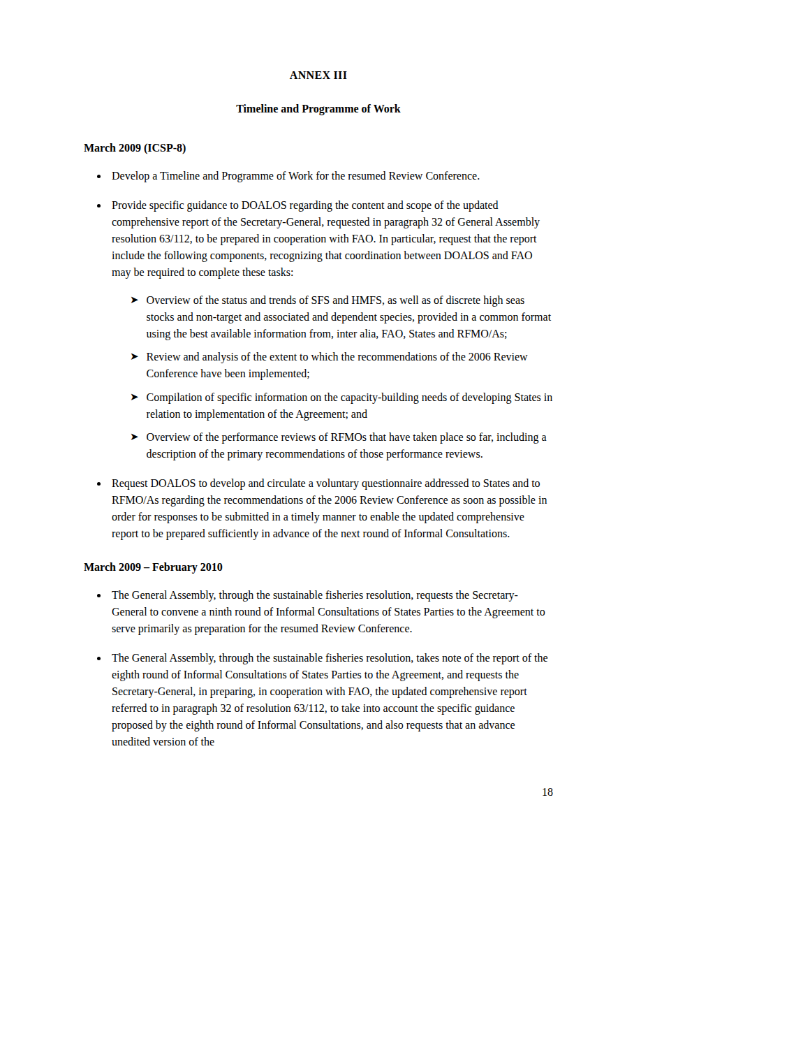ANNEX III
Timeline and Programme of Work
March 2009 (ICSP-8)
Develop a Timeline and Programme of Work for the resumed Review Conference.
Provide specific guidance to DOALOS regarding the content and scope of the updated comprehensive report of the Secretary-General, requested in paragraph 32 of General Assembly resolution 63/112, to be prepared in cooperation with FAO. In particular, request that the report include the following components, recognizing that coordination between DOALOS and FAO may be required to complete these tasks:
Overview of the status and trends of SFS and HMFS, as well as of discrete high seas stocks and non-target and associated and dependent species, provided in a common format using the best available information from, inter alia, FAO, States and RFMO/As;
Review and analysis of the extent to which the recommendations of the 2006 Review Conference have been implemented;
Compilation of specific information on the capacity-building needs of developing States in relation to implementation of the Agreement; and
Overview of the performance reviews of RFMOs that have taken place so far, including a description of the primary recommendations of those performance reviews.
Request DOALOS to develop and circulate a voluntary questionnaire addressed to States and to RFMO/As regarding the recommendations of the 2006 Review Conference as soon as possible in order for responses to be submitted in a timely manner to enable the updated comprehensive report to be prepared sufficiently in advance of the next round of Informal Consultations.
March 2009 – February 2010
The General Assembly, through the sustainable fisheries resolution, requests the Secretary-General to convene a ninth round of Informal Consultations of States Parties to the Agreement to serve primarily as preparation for the resumed Review Conference.
The General Assembly, through the sustainable fisheries resolution, takes note of the report of the eighth round of Informal Consultations of States Parties to the Agreement, and requests the Secretary-General, in preparing, in cooperation with FAO, the updated comprehensive report referred to in paragraph 32 of resolution 63/112, to take into account the specific guidance proposed by the eighth round of Informal Consultations, and also requests that an advance unedited version of the
18